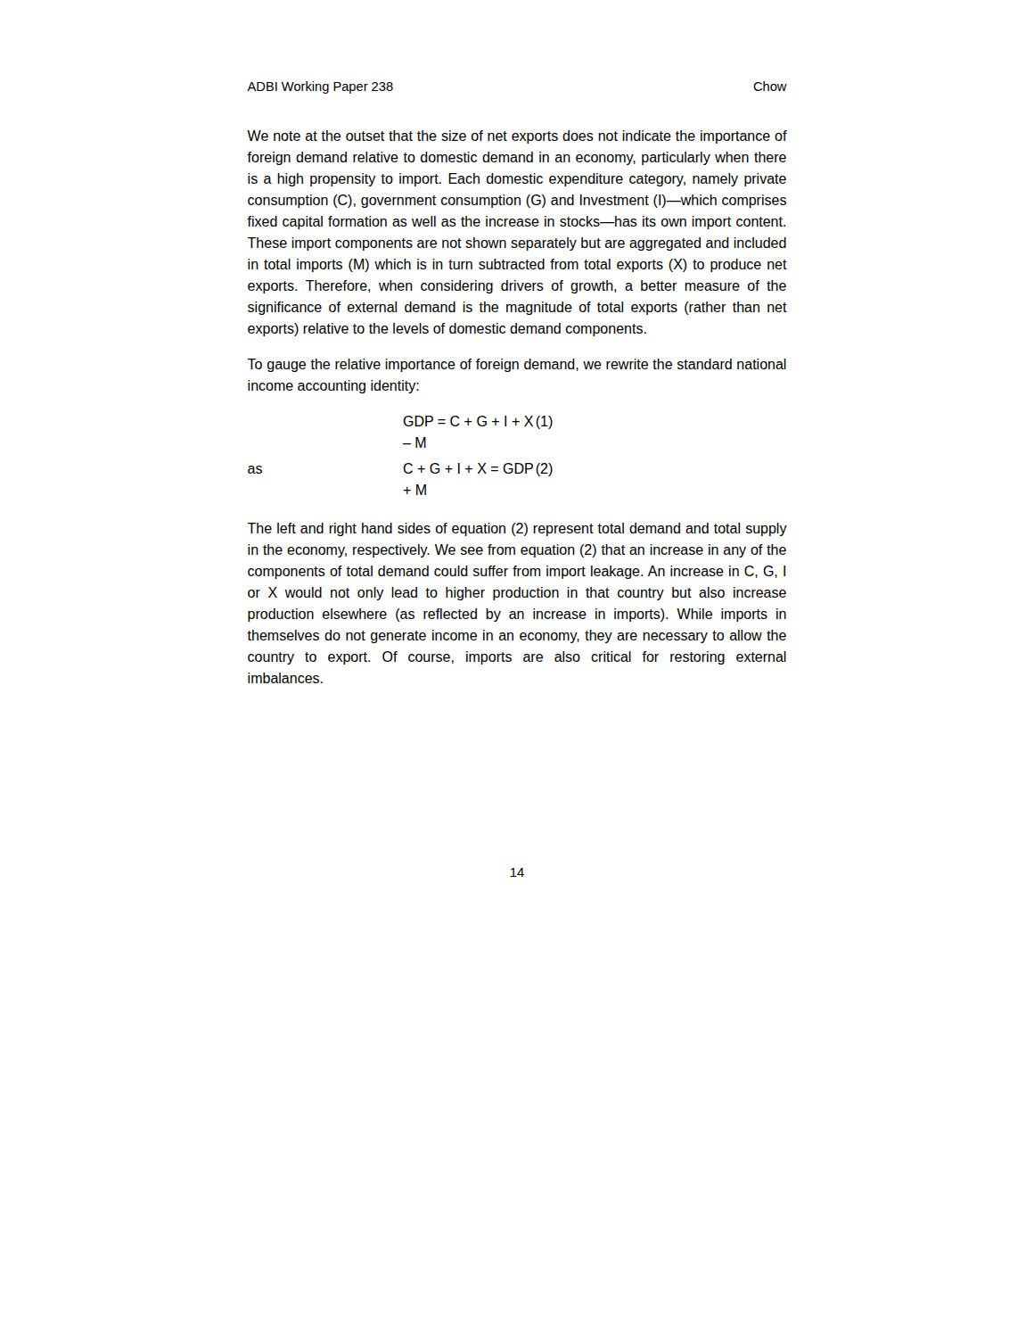ADBI Working Paper 238 Chow
We note at the outset that the size of net exports does not indicate the importance of foreign demand relative to domestic demand in an economy, particularly when there is a high propensity to import. Each domestic expenditure category, namely private consumption (C), government consumption (G) and Investment (I)—which comprises fixed capital formation as well as the increase in stocks—has its own import content. These import components are not shown separately but are aggregated and included in total imports (M) which is in turn subtracted from total exports (X) to produce net exports. Therefore, when considering drivers of growth, a better measure of the significance of external demand is the magnitude of total exports (rather than net exports) relative to the levels of domestic demand components.
To gauge the relative importance of foreign demand, we rewrite the standard national income accounting identity:
GDP = C + G + I + X – M (1)
as C + G + I + X = GDP + M (2)
The left and right hand sides of equation (2) represent total demand and total supply in the economy, respectively. We see from equation (2) that an increase in any of the components of total demand could suffer from import leakage. An increase in C, G, I or X would not only lead to higher production in that country but also increase production elsewhere (as reflected by an increase in imports). While imports in themselves do not generate income in an economy, they are necessary to allow the country to export. Of course, imports are also critical for restoring external imbalances.
14